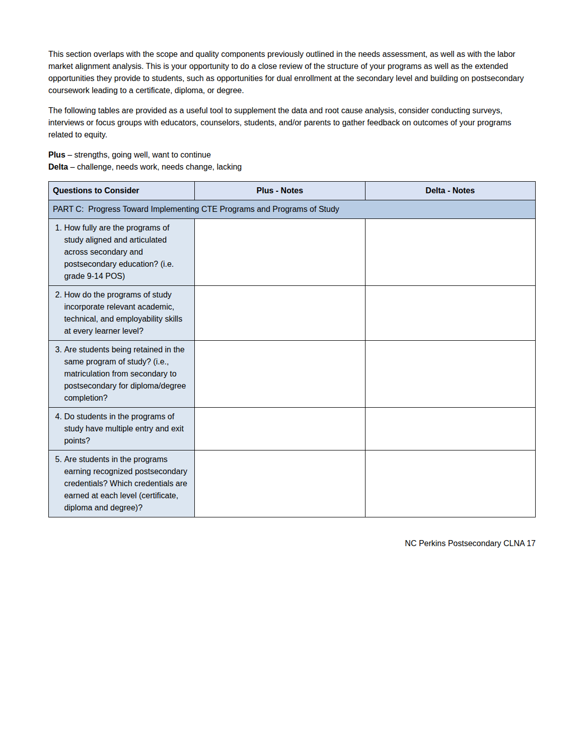This section overlaps with the scope and quality components previously outlined in the needs assessment, as well as with the labor market alignment analysis. This is your opportunity to do a close review of the structure of your programs as well as the extended opportunities they provide to students, such as opportunities for dual enrollment at the secondary level and building on postsecondary coursework leading to a certificate, diploma, or degree.
The following tables are provided as a useful tool to supplement the data and root cause analysis, consider conducting surveys, interviews or focus groups with educators, counselors, students, and/or parents to gather feedback on outcomes of your programs related to equity.
Plus – strengths, going well, want to continue
Delta – challenge, needs work, needs change, lacking
| Questions to Consider | Plus - Notes | Delta - Notes |
| --- | --- | --- |
| PART C: Progress Toward Implementing CTE Programs and Programs of Study |
| How fully are the programs of study aligned and articulated across secondary and postsecondary education? (i.e. grade 9-14 POS) | | |
| How do the programs of study incorporate relevant academic, technical, and employability skills at every learner level? | | |
| Are students being retained in the same program of study? (i.e., matriculation from secondary to postsecondary for diploma/degree completion? | | |
| Do students in the programs of study have multiple entry and exit points? | | |
| Are students in the programs earning recognized postsecondary credentials? Which credentials are earned at each level (certificate, diploma and degree)? | | |
NC Perkins Postsecondary CLNA 17